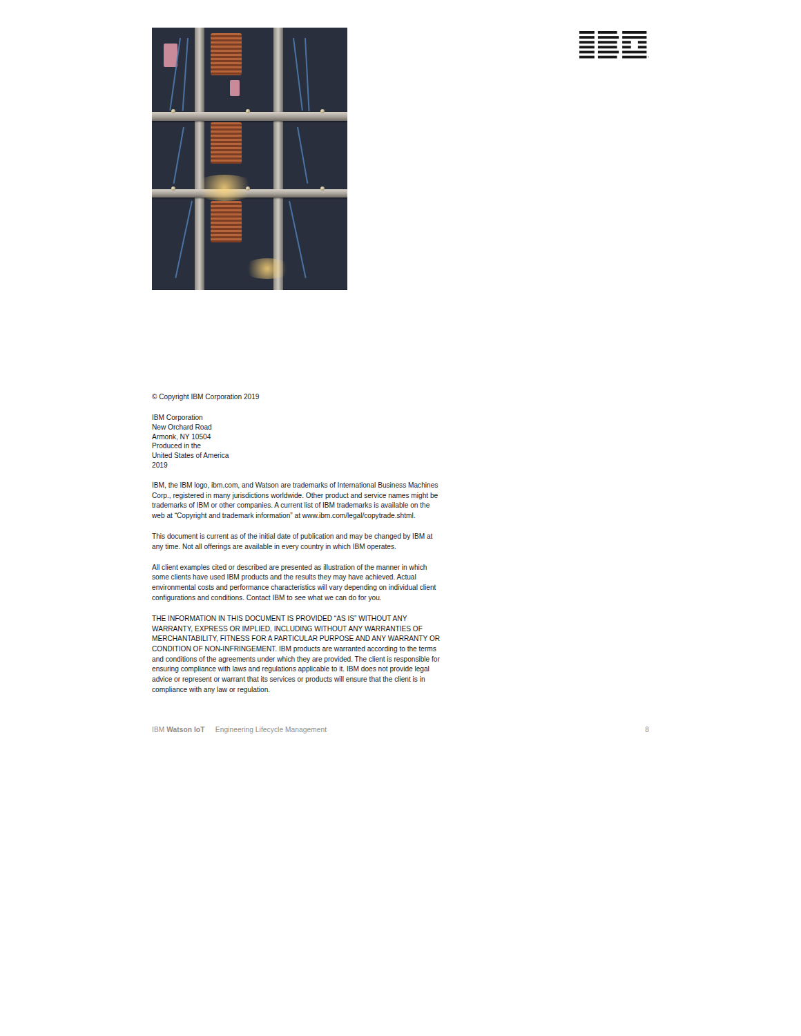®
© Copyright IBM Corporation 2019
IBM Corporation
New Orchard Road
Armonk, NY 10504
Produced in the
United States of America
2019
IBM, the IBM logo, ibm.com, and Watson are trademarks of International Business Machines Corp., registered in many jurisdictions worldwide. Other product and service names might be trademarks of IBM or other companies. A current list of IBM trademarks is available on the web at “Copyright and trademark information” at www.ibm.com/legal/copytrade.shtml.
This document is current as of the initial date of publication and may be changed by IBM at any time. Not all offerings are available in every country in which IBM operates.
All client examples cited or described are presented as illustration of the manner in which some clients have used IBM products and the results they may have achieved. Actual environmental costs and performance characteristics will vary depending on individual client configurations and conditions. Contact IBM to see what we can do for you.
THE INFORMATION IN THIS DOCUMENT IS PROVIDED “AS IS” WITHOUT ANY WARRANTY, EXPRESS OR IMPLIED, INCLUDING WITHOUT ANY WARRANTIES OF MERCHANTABILITY, FITNESS FOR A PARTICULAR PURPOSE AND ANY WARRANTY OR CONDITION OF NON-INFRINGEMENT. IBM products are warranted according to the terms and conditions of the agreements under which they are provided. The client is responsible for ensuring compliance with laws and regulations applicable to it. IBM does not provide legal advice or represent or warrant that its services or products will ensure that the client is in compliance with any law or regulation.
IBM Watson IoT Engineering Lifecycle Management
8